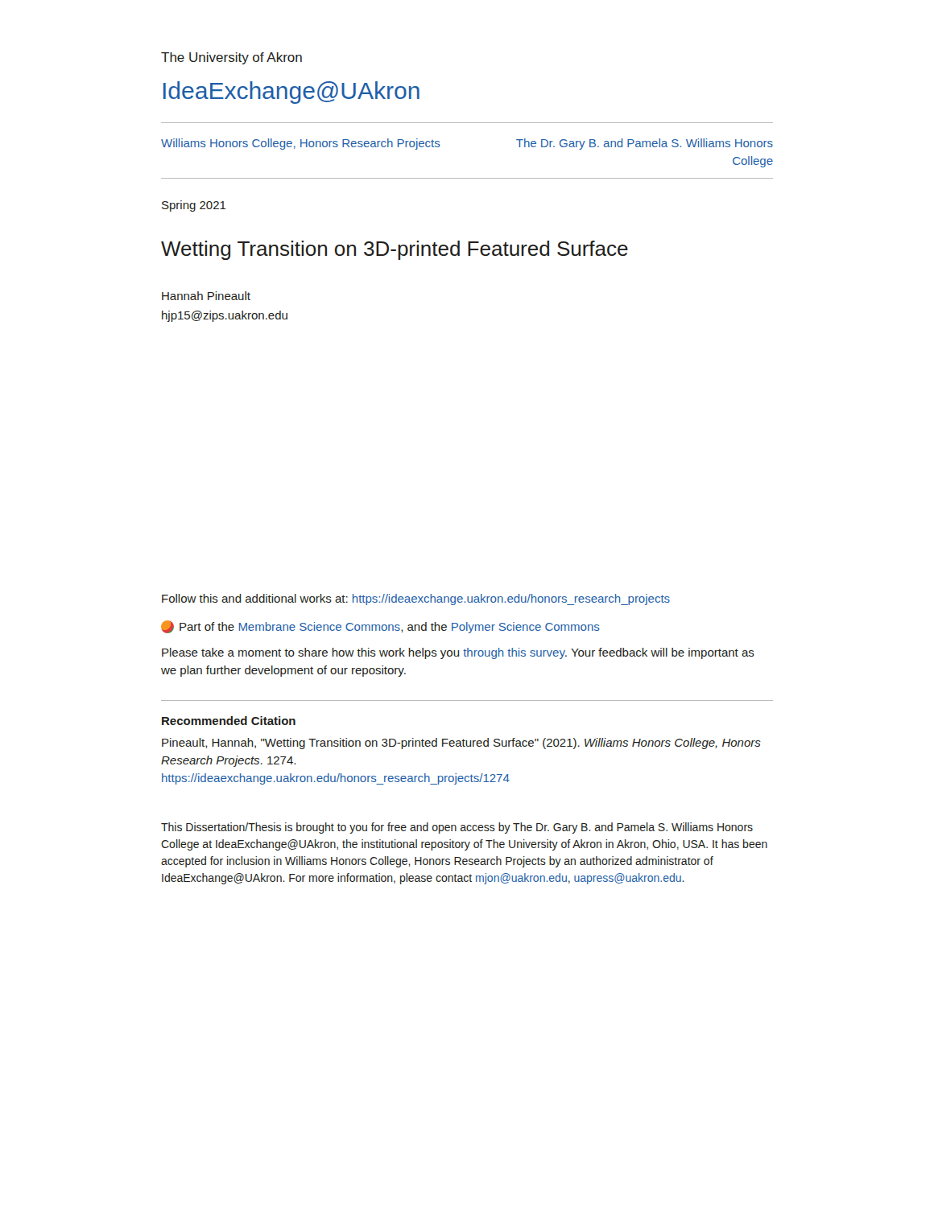The University of Akron
IdeaExchange@UAkron
Williams Honors College, Honors Research Projects
The Dr. Gary B. and Pamela S. Williams Honors College
Spring 2021
Wetting Transition on 3D-printed Featured Surface
Hannah Pineault
hjp15@zips.uakron.edu
Follow this and additional works at: https://ideaexchange.uakron.edu/honors_research_projects
Part of the Membrane Science Commons, and the Polymer Science Commons
Please take a moment to share how this work helps you through this survey. Your feedback will be important as we plan further development of our repository.
Recommended Citation
Pineault, Hannah, "Wetting Transition on 3D-printed Featured Surface" (2021). Williams Honors College, Honors Research Projects. 1274.
https://ideaexchange.uakron.edu/honors_research_projects/1274
This Dissertation/Thesis is brought to you for free and open access by The Dr. Gary B. and Pamela S. Williams Honors College at IdeaExchange@UAkron, the institutional repository of The University of Akron in Akron, Ohio, USA. It has been accepted for inclusion in Williams Honors College, Honors Research Projects by an authorized administrator of IdeaExchange@UAkron. For more information, please contact mjon@uakron.edu, uapress@uakron.edu.